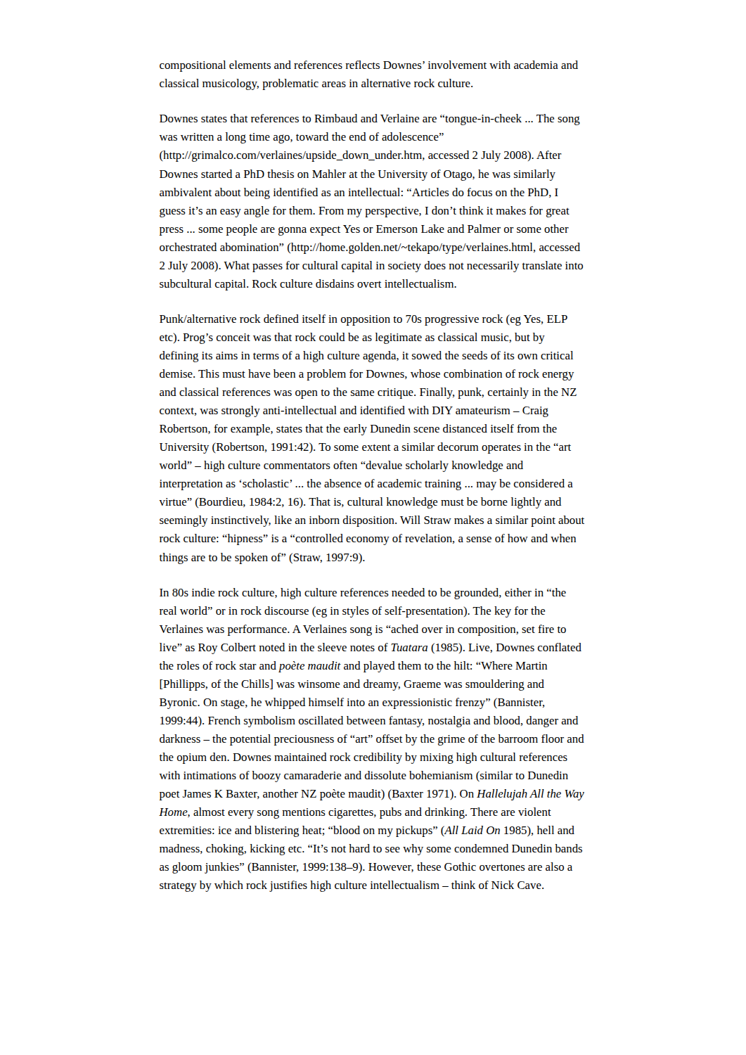compositional elements and references reflects Downes’ involvement with academia and classical musicology, problematic areas in alternative rock culture.
Downes states that references to Rimbaud and Verlaine are “tongue-in-cheek ... The song was written a long time ago, toward the end of adolescence” (http://grimalco.com/verlaines/upside_down_under.htm, accessed 2 July 2008). After Downes started a PhD thesis on Mahler at the University of Otago, he was similarly ambivalent about being identified as an intellectual: “Articles do focus on the PhD, I guess it’s an easy angle for them. From my perspective, I don’t think it makes for great press ... some people are gonna expect Yes or Emerson Lake and Palmer or some other orchestrated abomination” (http://home.golden.net/~tekapo/type/verlaines.html, accessed 2 July 2008). What passes for cultural capital in society does not necessarily translate into subcultural capital. Rock culture disdains overt intellectualism.
Punk/alternative rock defined itself in opposition to 70s progressive rock (eg Yes, ELP etc). Prog’s conceit was that rock could be as legitimate as classical music, but by defining its aims in terms of a high culture agenda, it sowed the seeds of its own critical demise. This must have been a problem for Downes, whose combination of rock energy and classical references was open to the same critique. Finally, punk, certainly in the NZ context, was strongly anti-intellectual and identified with DIY amateurism – Craig Robertson, for example, states that the early Dunedin scene distanced itself from the University (Robertson, 1991:42). To some extent a similar decorum operates in the “art world” – high culture commentators often “devalue scholarly knowledge and interpretation as ‘scholastic’ ... the absence of academic training ... may be considered a virtue” (Bourdieu, 1984:2, 16). That is, cultural knowledge must be borne lightly and seemingly instinctively, like an inborn disposition. Will Straw makes a similar point about rock culture: “hipness” is a “controlled economy of revelation, a sense of how and when things are to be spoken of” (Straw, 1997:9).
In 80s indie rock culture, high culture references needed to be grounded, either in “the real world” or in rock discourse (eg in styles of self-presentation). The key for the Verlaines was performance. A Verlaines song is “ached over in composition, set fire to live” as Roy Colbert noted in the sleeve notes of Tuatara (1985). Live, Downes conflated the roles of rock star and poète maudit and played them to the hilt: “Where Martin [Phillipps, of the Chills] was winsome and dreamy, Graeme was smouldering and Byronic. On stage, he whipped himself into an expressionistic frenzy” (Bannister, 1999:44). French symbolism oscillated between fantasy, nostalgia and blood, danger and darkness – the potential preciousness of “art” offset by the grime of the barroom floor and the opium den. Downes maintained rock credibility by mixing high cultural references with intimations of boozy camaraderie and dissolute bohemianism (similar to Dunedin poet James K Baxter, another NZ poète maudit) (Baxter 1971). On Hallelujah All the Way Home, almost every song mentions cigarettes, pubs and drinking. There are violent extremities: ice and blistering heat; “blood on my pickups” (All Laid On 1985), hell and madness, choking, kicking etc. “It’s not hard to see why some condemned Dunedin bands as gloom junkies” (Bannister, 1999:138–9). However, these Gothic overtones are also a strategy by which rock justifies high culture intellectualism – think of Nick Cave.